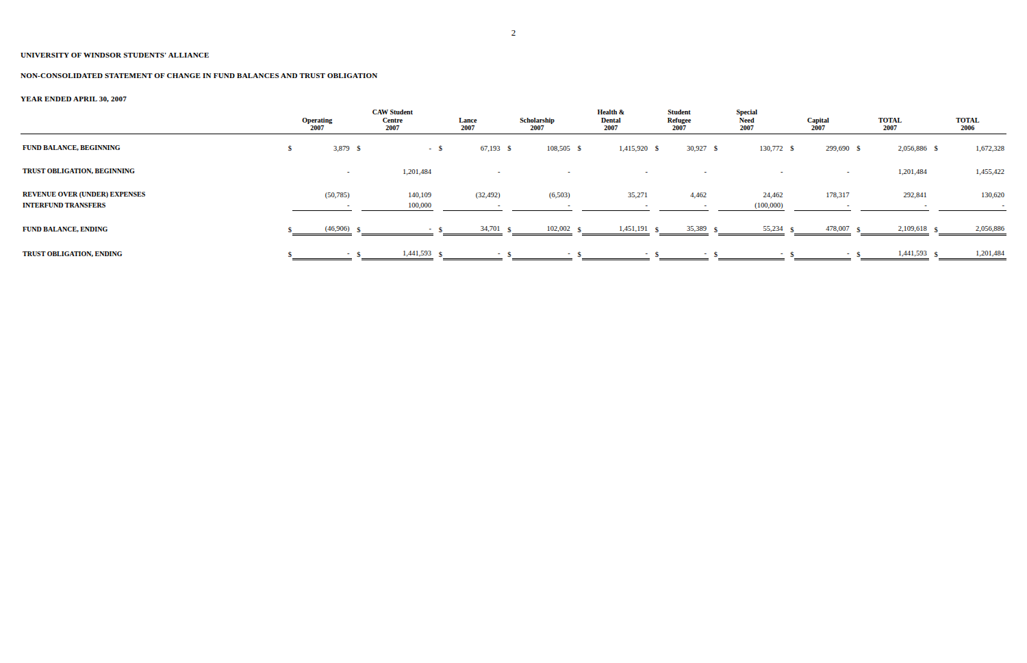2
UNIVERSITY OF WINDSOR STUDENTS' ALLIANCE
NON-CONSOLIDATED STATEMENT OF CHANGE IN FUND BALANCES AND TRUST OBLIGATION
YEAR ENDED APRIL 30, 2007
| | Operating 2007 | CAW Student Centre 2007 | Lance 2007 | Scholarship 2007 | Health & Dental 2007 | Student Refugee 2007 | Special Need 2007 | Capital 2007 | TOTAL 2007 | TOTAL 2006 |
| --- | --- | --- | --- | --- | --- | --- | --- | --- | --- | --- |
| FUND BALANCE, BEGINNING | $ | 3,879 | $ | - | $ | 67,193 | $ | 108,505 | $ | 1,415,920 | $ | 30,927 | $ | 130,772 | $ | 299,690 | $ | 2,056,886 | $ | 1,672,328 |
| TRUST OBLIGATION, BEGINNING | | - | | 1,201,484 | | - | | - | | - | | - | | - | | - | | 1,201,484 | | 1,455,422 |
| REVENUE OVER (UNDER) EXPENSES | | (50,785) | | 140,109 | | (32,492) | | (6,503) | | 35,271 | | 4,462 | | 24,462 | | 178,317 | | 292,841 | | 130,620 |
| INTERFUND TRANSFERS | | - | | 100,000 | | - | | - | | - | | - | | (100,000) | | - | | - | | - |
| FUND BALANCE, ENDING | $ | (46,906) | $ | - | $ | 34,701 | $ | 102,002 | $ | 1,451,191 | $ | 35,389 | $ | 55,234 | $ | 478,007 | $ | 2,109,618 | $ | 2,056,886 |
| TRUST OBLIGATION, ENDING | $ | - | $ | 1,441,593 | $ | - | $ | - | $ | - | $ | - | $ | - | $ | - | $ | 1,441,593 | $ | 1,201,484 |